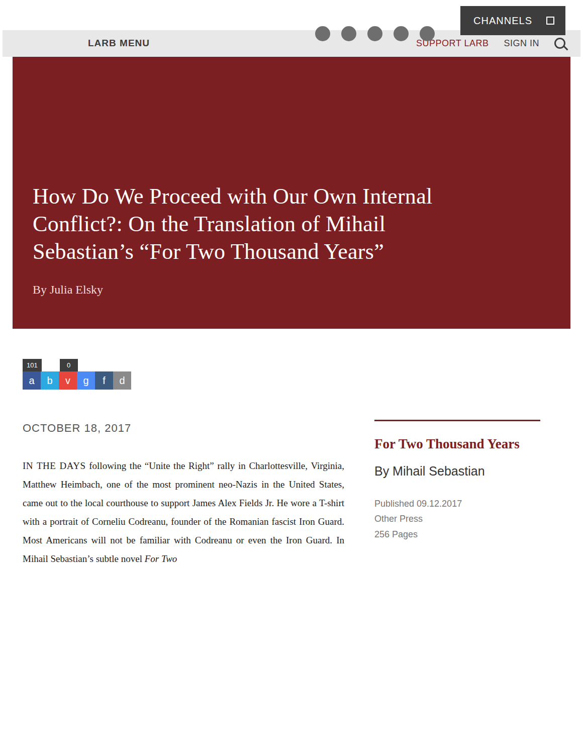CHANNELS
LARB MENU
SUPPORT LARB SIGN IN
How Do We Proceed with Our Own Internal Conflict?: On the Translation of Mihail Sebastian’s “For Two Thousand Years”
By Julia Elsky
101
0
a b v g f d
OCTOBER 18, 2017
IN THE DAYS following the “Unite the Right” rally in Charlottesville, Virginia, Matthew Heimbach, one of the most prominent neo-Nazis in the United States, came out to the local courthouse to support James Alex Fields Jr. He wore a T-shirt with a portrait of Corneliu Codreanu, founder of the Romanian fascist Iron Guard. Most Americans will not be familiar with Codreanu or even the Iron Guard. In Mihail Sebastian’s subtle novel For Two
For Two Thousand Years
By Mihail Sebastian
Published 09.12.2017
Other Press
256 Pages